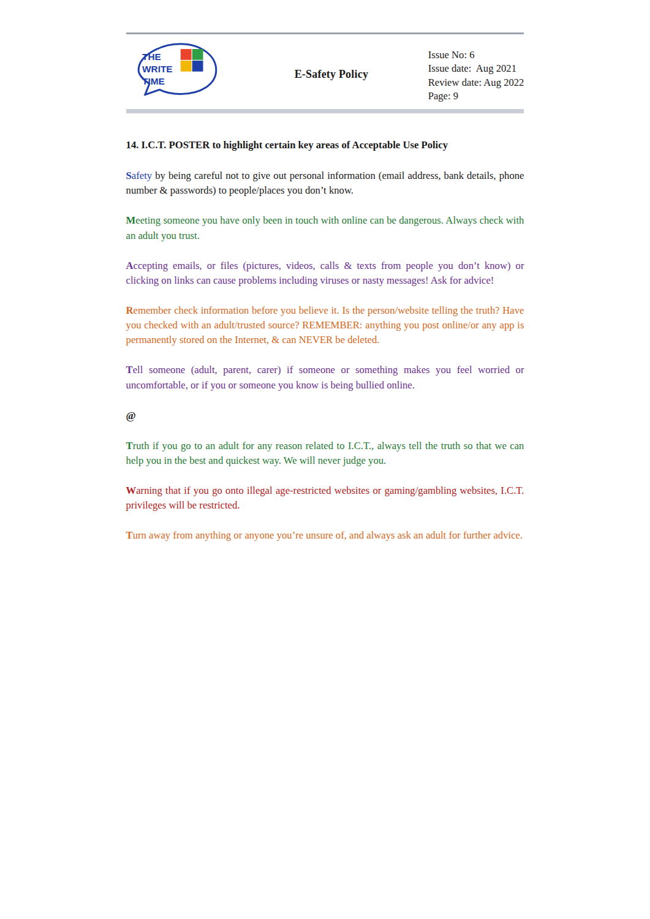THE WRITE TIME
E-Safety Policy
Issue No: 6
Issue date: Aug 2021
Review date: Aug 2022
Page: 9
14. I.C.T. POSTER to highlight certain key areas of Acceptable Use Policy
Safety by being careful not to give out personal information (email address, bank details, phone number & passwords) to people/places you don’t know.
Meeting someone you have only been in touch with online can be dangerous. Always check with an adult you trust.
Accepting emails, or files (pictures, videos, calls & texts from people you don’t know) or clicking on links can cause problems including viruses or nasty messages! Ask for advice!
Remember check information before you believe it. Is the person/website telling the truth? Have you checked with an adult/trusted source? REMEMBER: anything you post online/or any app is permanently stored on the Internet, & can NEVER be deleted.
Tell someone (adult, parent, carer) if someone or something makes you feel worried or uncomfortable, or if you or someone you know is being bullied online.
@
Truth if you go to an adult for any reason related to I.C.T., always tell the truth so that we can help you in the best and quickest way. We will never judge you.
Warning that if you go onto illegal age-restricted websites or gaming/gambling websites, I.C.T. privileges will be restricted.
Turn away from anything or anyone you’re unsure of, and always ask an adult for further advice.